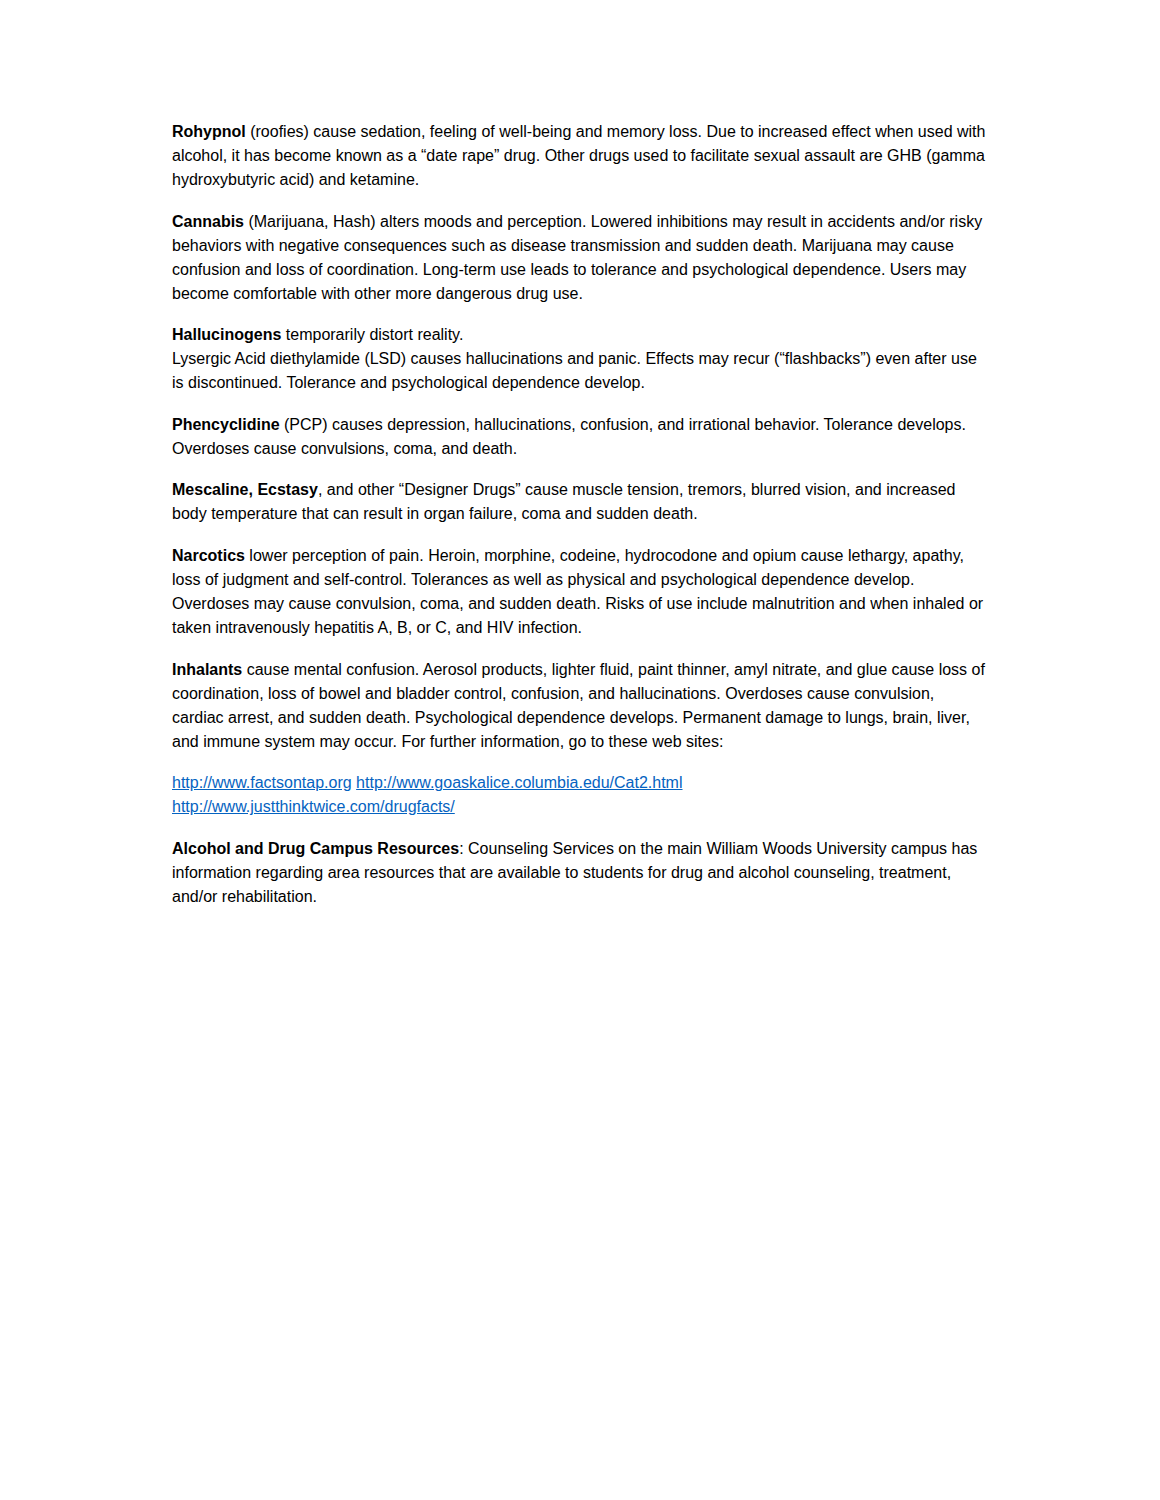Rohypnol (roofies) cause sedation, feeling of well-being and memory loss. Due to increased effect when used with alcohol, it has become known as a “date rape” drug. Other drugs used to facilitate sexual assault are GHB (gamma hydroxybutyric acid) and ketamine.
Cannabis (Marijuana, Hash) alters moods and perception. Lowered inhibitions may result in accidents and/or risky behaviors with negative consequences such as disease transmission and sudden death. Marijuana may cause confusion and loss of coordination. Long-term use leads to tolerance and psychological dependence. Users may become comfortable with other more dangerous drug use.
Hallucinogens temporarily distort reality.
Lysergic Acid diethylamide (LSD) causes hallucinations and panic. Effects may recur (“flashbacks”) even after use is discontinued. Tolerance and psychological dependence develop.
Phencyclidine (PCP) causes depression, hallucinations, confusion, and irrational behavior. Tolerance develops. Overdoses cause convulsions, coma, and death.
Mescaline, Ecstasy, and other “Designer Drugs” cause muscle tension, tremors, blurred vision, and increased body temperature that can result in organ failure, coma and sudden death.
Narcotics lower perception of pain. Heroin, morphine, codeine, hydrocodone and opium cause lethargy, apathy, loss of judgment and self-control. Tolerances as well as physical and psychological dependence develop. Overdoses may cause convulsion, coma, and sudden death. Risks of use include malnutrition and when inhaled or taken intravenously hepatitis A, B, or C, and HIV infection.
Inhalants cause mental confusion. Aerosol products, lighter fluid, paint thinner, amyl nitrate, and glue cause loss of coordination, loss of bowel and bladder control, confusion, and hallucinations. Overdoses cause convulsion, cardiac arrest, and sudden death. Psychological dependence develops. Permanent damage to lungs, brain, liver, and immune system may occur. For further information, go to these web sites:
http://www.factsontap.org http://www.goaskalice.columbia.edu/Cat2.html
http://www.justthinktwice.com/drugfacts/
Alcohol and Drug Campus Resources: Counseling Services on the main William Woods University campus has information regarding area resources that are available to students for drug and alcohol counseling, treatment, and/or rehabilitation.